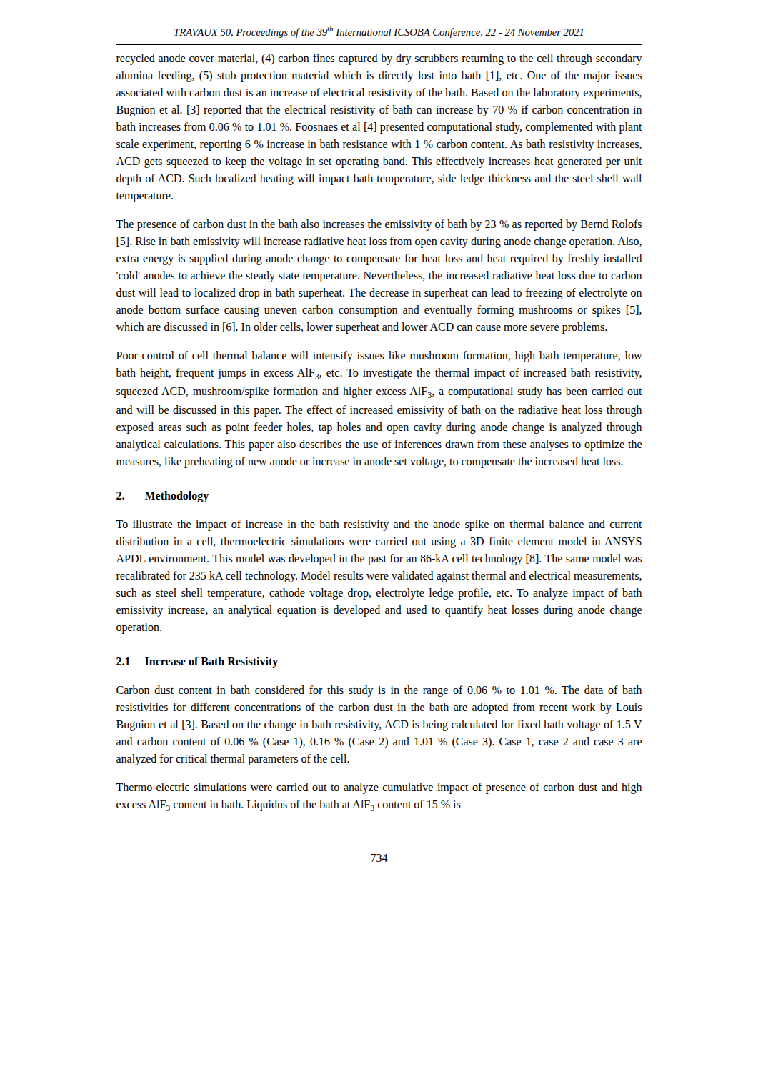TRAVAUX 50, Proceedings of the 39th International ICSOBA Conference, 22 - 24 November 2021
recycled anode cover material, (4) carbon fines captured by dry scrubbers returning to the cell through secondary alumina feeding, (5) stub protection material which is directly lost into bath [1], etc. One of the major issues associated with carbon dust is an increase of electrical resistivity of the bath. Based on the laboratory experiments, Bugnion et al. [3] reported that the electrical resistivity of bath can increase by 70 % if carbon concentration in bath increases from 0.06 % to 1.01 %. Foosnaes et al [4] presented computational study, complemented with plant scale experiment, reporting 6 % increase in bath resistance with 1 % carbon content. As bath resistivity increases, ACD gets squeezed to keep the voltage in set operating band. This effectively increases heat generated per unit depth of ACD. Such localized heating will impact bath temperature, side ledge thickness and the steel shell wall temperature.
The presence of carbon dust in the bath also increases the emissivity of bath by 23 % as reported by Bernd Rolofs [5]. Rise in bath emissivity will increase radiative heat loss from open cavity during anode change operation. Also, extra energy is supplied during anode change to compensate for heat loss and heat required by freshly installed 'cold' anodes to achieve the steady state temperature. Nevertheless, the increased radiative heat loss due to carbon dust will lead to localized drop in bath superheat. The decrease in superheat can lead to freezing of electrolyte on anode bottom surface causing uneven carbon consumption and eventually forming mushrooms or spikes [5], which are discussed in [6]. In older cells, lower superheat and lower ACD can cause more severe problems.
Poor control of cell thermal balance will intensify issues like mushroom formation, high bath temperature, low bath height, frequent jumps in excess AlF3, etc. To investigate the thermal impact of increased bath resistivity, squeezed ACD, mushroom/spike formation and higher excess AlF3, a computational study has been carried out and will be discussed in this paper. The effect of increased emissivity of bath on the radiative heat loss through exposed areas such as point feeder holes, tap holes and open cavity during anode change is analyzed through analytical calculations. This paper also describes the use of inferences drawn from these analyses to optimize the measures, like preheating of new anode or increase in anode set voltage, to compensate the increased heat loss.
2. Methodology
To illustrate the impact of increase in the bath resistivity and the anode spike on thermal balance and current distribution in a cell, thermoelectric simulations were carried out using a 3D finite element model in ANSYS APDL environment. This model was developed in the past for an 86-kA cell technology [8]. The same model was recalibrated for 235 kA cell technology. Model results were validated against thermal and electrical measurements, such as steel shell temperature, cathode voltage drop, electrolyte ledge profile, etc. To analyze impact of bath emissivity increase, an analytical equation is developed and used to quantify heat losses during anode change operation.
2.1 Increase of Bath Resistivity
Carbon dust content in bath considered for this study is in the range of 0.06 % to 1.01 %. The data of bath resistivities for different concentrations of the carbon dust in the bath are adopted from recent work by Louis Bugnion et al [3]. Based on the change in bath resistivity, ACD is being calculated for fixed bath voltage of 1.5 V and carbon content of 0.06 % (Case 1), 0.16 % (Case 2) and 1.01 % (Case 3). Case 1, case 2 and case 3 are analyzed for critical thermal parameters of the cell.
Thermo-electric simulations were carried out to analyze cumulative impact of presence of carbon dust and high excess AlF3 content in bath. Liquidus of the bath at AlF3 content of 15 % is
734